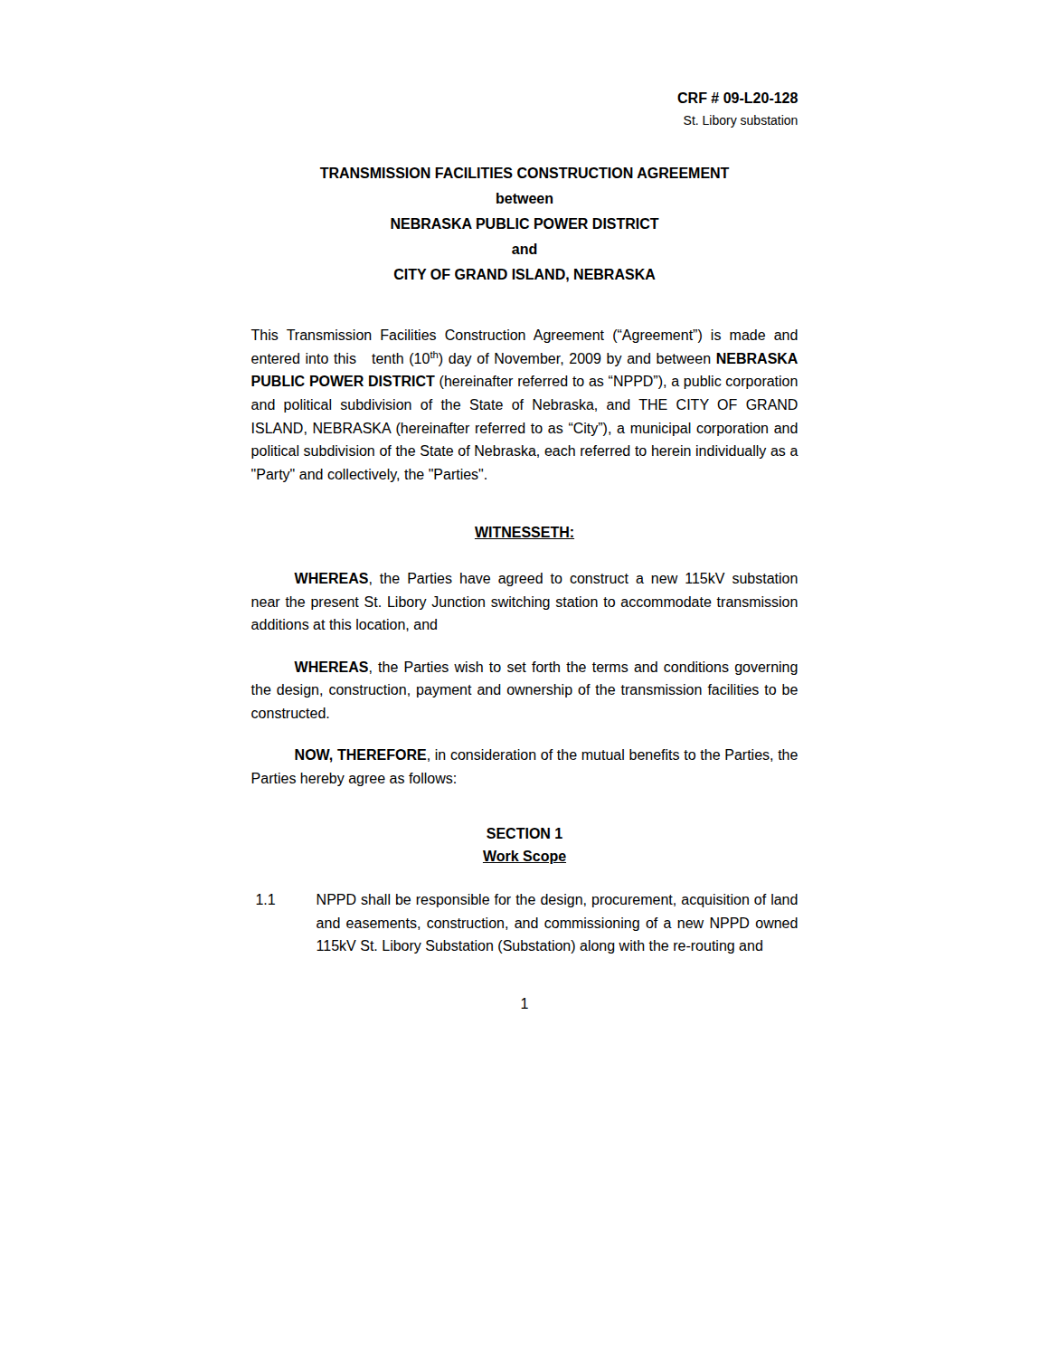CRF # 09-L20-128 St. Libory substation
TRANSMISSION FACILITIES CONSTRUCTION AGREEMENT
between
NEBRASKA PUBLIC POWER DISTRICT
and
CITY OF GRAND ISLAND, NEBRASKA
This Transmission Facilities Construction Agreement (“Agreement”) is made and entered into this tenth (10th) day of November, 2009 by and between NEBRASKA PUBLIC POWER DISTRICT (hereinafter referred to as “NPPD”), a public corporation and political subdivision of the State of Nebraska, and THE CITY OF GRAND ISLAND, NEBRASKA (hereinafter referred to as “City”), a municipal corporation and political subdivision of the State of Nebraska, each referred to herein individually as a "Party" and collectively, the "Parties".
WITNESSETH:
WHEREAS, the Parties have agreed to construct a new 115kV substation near the present St. Libory Junction switching station to accommodate transmission additions at this location, and
WHEREAS, the Parties wish to set forth the terms and conditions governing the design, construction, payment and ownership of the transmission facilities to be constructed.
NOW, THEREFORE, in consideration of the mutual benefits to the Parties, the Parties hereby agree as follows:
SECTION 1
Work Scope
1.1
NPPD shall be responsible for the design, procurement, acquisition of land and easements, construction, and commissioning of a new NPPD owned 115kV St. Libory Substation (Substation) along with the re-routing and
1